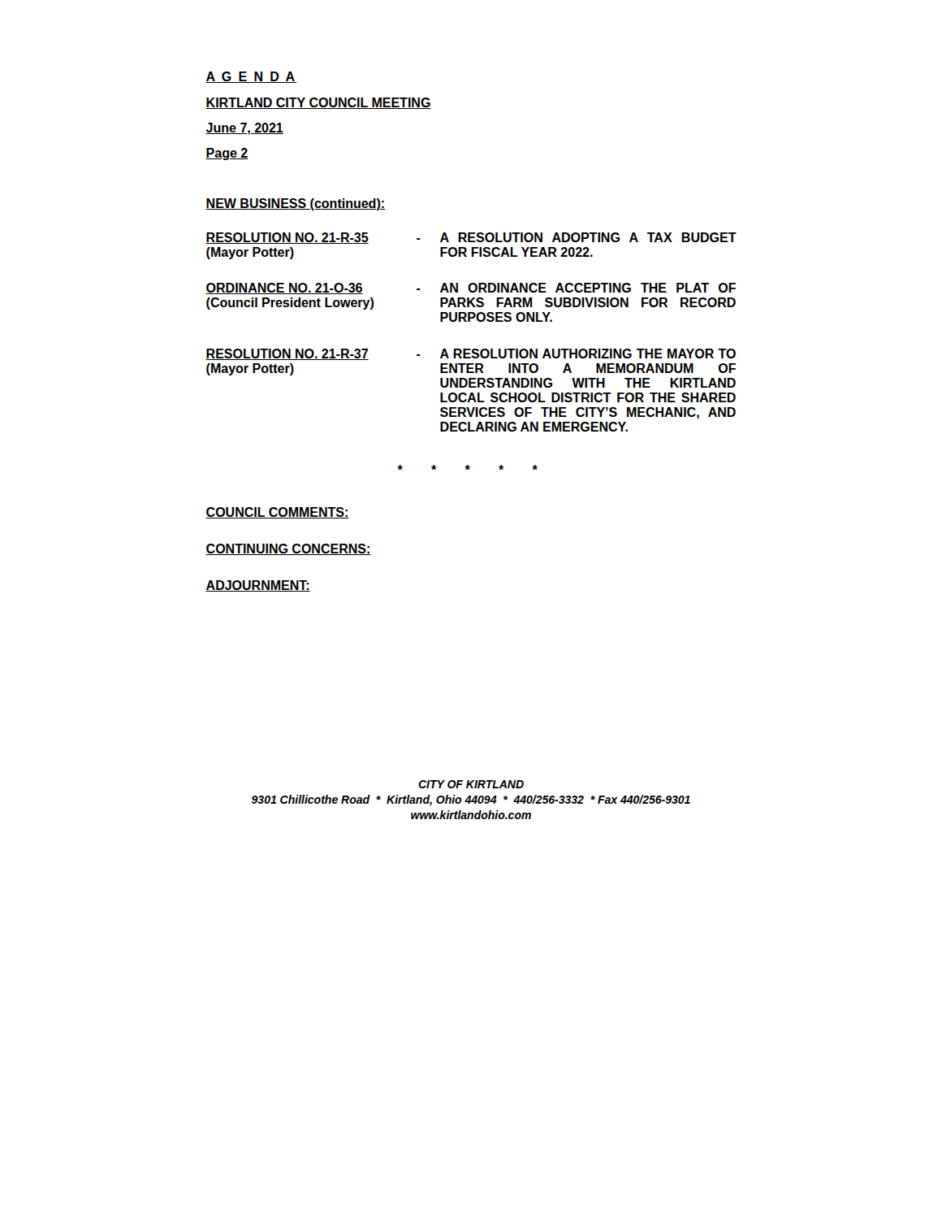A G E N D A
KIRTLAND CITY COUNCIL MEETING
June 7, 2021
Page 2
NEW BUSINESS (continued):
| RESOLUTION NO. 21-R-35 (Mayor Potter) | - | A RESOLUTION ADOPTING A TAX BUDGET FOR FISCAL YEAR 2022. |
| ORDINANCE NO. 21-O-36 (Council President Lowery) | - | AN ORDINANCE ACCEPTING THE PLAT OF PARKS FARM SUBDIVISION FOR RECORD PURPOSES ONLY. |
| RESOLUTION NO. 21-R-37 (Mayor Potter) | - | A RESOLUTION AUTHORIZING THE MAYOR TO ENTER INTO A MEMORANDUM OF UNDERSTANDING WITH THE KIRTLAND LOCAL SCHOOL DISTRICT FOR THE SHARED SERVICES OF THE CITY’S MECHANIC, AND DECLARING AN EMERGENCY. |
* * * * *
COUNCIL COMMENTS:
CONTINUING CONCERNS:
ADJOURNMENT:
CITY OF KIRTLAND
9301 Chillicothe Road * Kirtland, Ohio 44094 * 440/256-3332 * Fax 440/256-9301
www.kirtlandohio.com